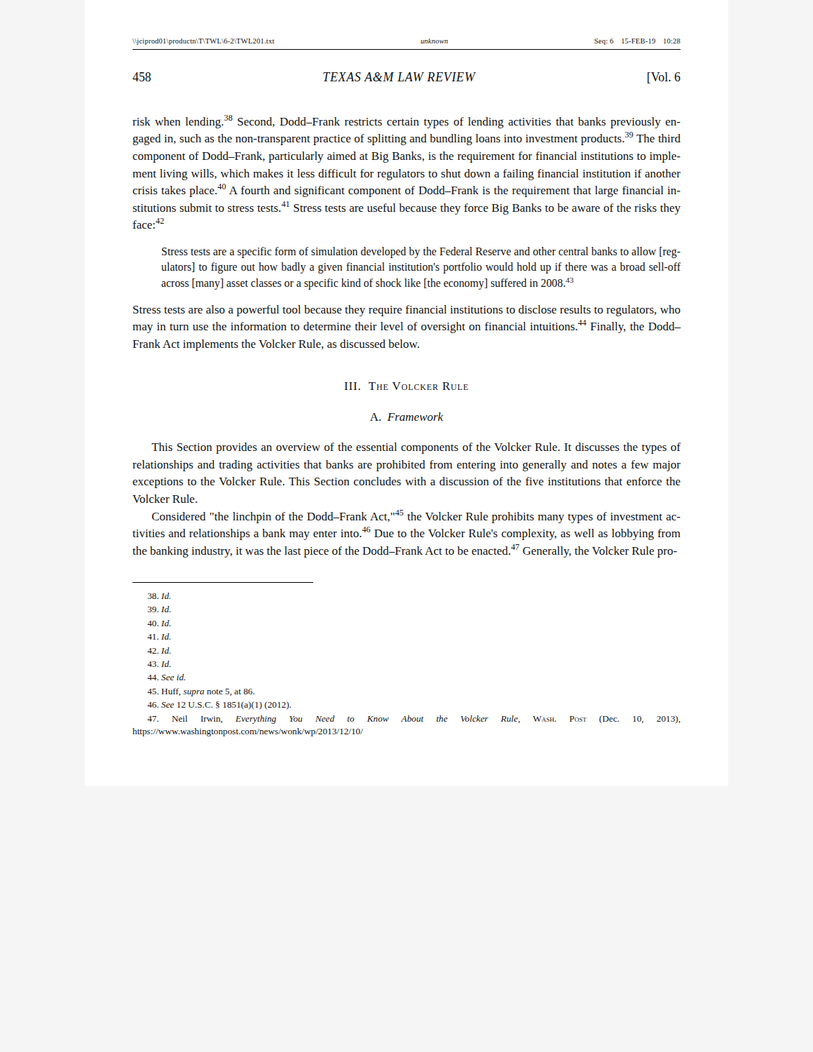\\jciprod01\productn\T\TWL\6-2\TWL201.txt unknown Seq: 6 15-FEB-19 10:28
458 TEXAS A&M LAW REVIEW [Vol. 6
risk when lending.38 Second, Dodd–Frank restricts certain types of lending activities that banks previously engaged in, such as the non-transparent practice of splitting and bundling loans into investment products.39 The third component of Dodd–Frank, particularly aimed at Big Banks, is the requirement for financial institutions to implement living wills, which makes it less difficult for regulators to shut down a failing financial institution if another crisis takes place.40 A fourth and significant component of Dodd–Frank is the requirement that large financial institutions submit to stress tests.41 Stress tests are useful because they force Big Banks to be aware of the risks they face:42
Stress tests are a specific form of simulation developed by the Federal Reserve and other central banks to allow [regulators] to figure out how badly a given financial institution's portfolio would hold up if there was a broad sell-off across [many] asset classes or a specific kind of shock like [the economy] suffered in 2008.43
Stress tests are also a powerful tool because they require financial institutions to disclose results to regulators, who may in turn use the information to determine their level of oversight on financial intuitions.44 Finally, the Dodd–Frank Act implements the Volcker Rule, as discussed below.
III. The Volcker Rule
A. Framework
This Section provides an overview of the essential components of the Volcker Rule. It discusses the types of relationships and trading activities that banks are prohibited from entering into generally and notes a few major exceptions to the Volcker Rule. This Section concludes with a discussion of the five institutions that enforce the Volcker Rule.
Considered "the linchpin of the Dodd–Frank Act,"45 the Volcker Rule prohibits many types of investment activities and relationships a bank may enter into.46 Due to the Volcker Rule's complexity, as well as lobbying from the banking industry, it was the last piece of the Dodd–Frank Act to be enacted.47 Generally, the Volcker Rule pro-
38. Id.
39. Id.
40. Id.
41. Id.
42. Id.
43. Id.
44. See id.
45. Huff, supra note 5, at 86.
46. See 12 U.S.C. § 1851(a)(1) (2012).
47. Neil Irwin, Everything You Need to Know About the Volcker Rule, Wash. Post (Dec. 10, 2013), https://www.washingtonpost.com/news/wonk/wp/2013/12/10/